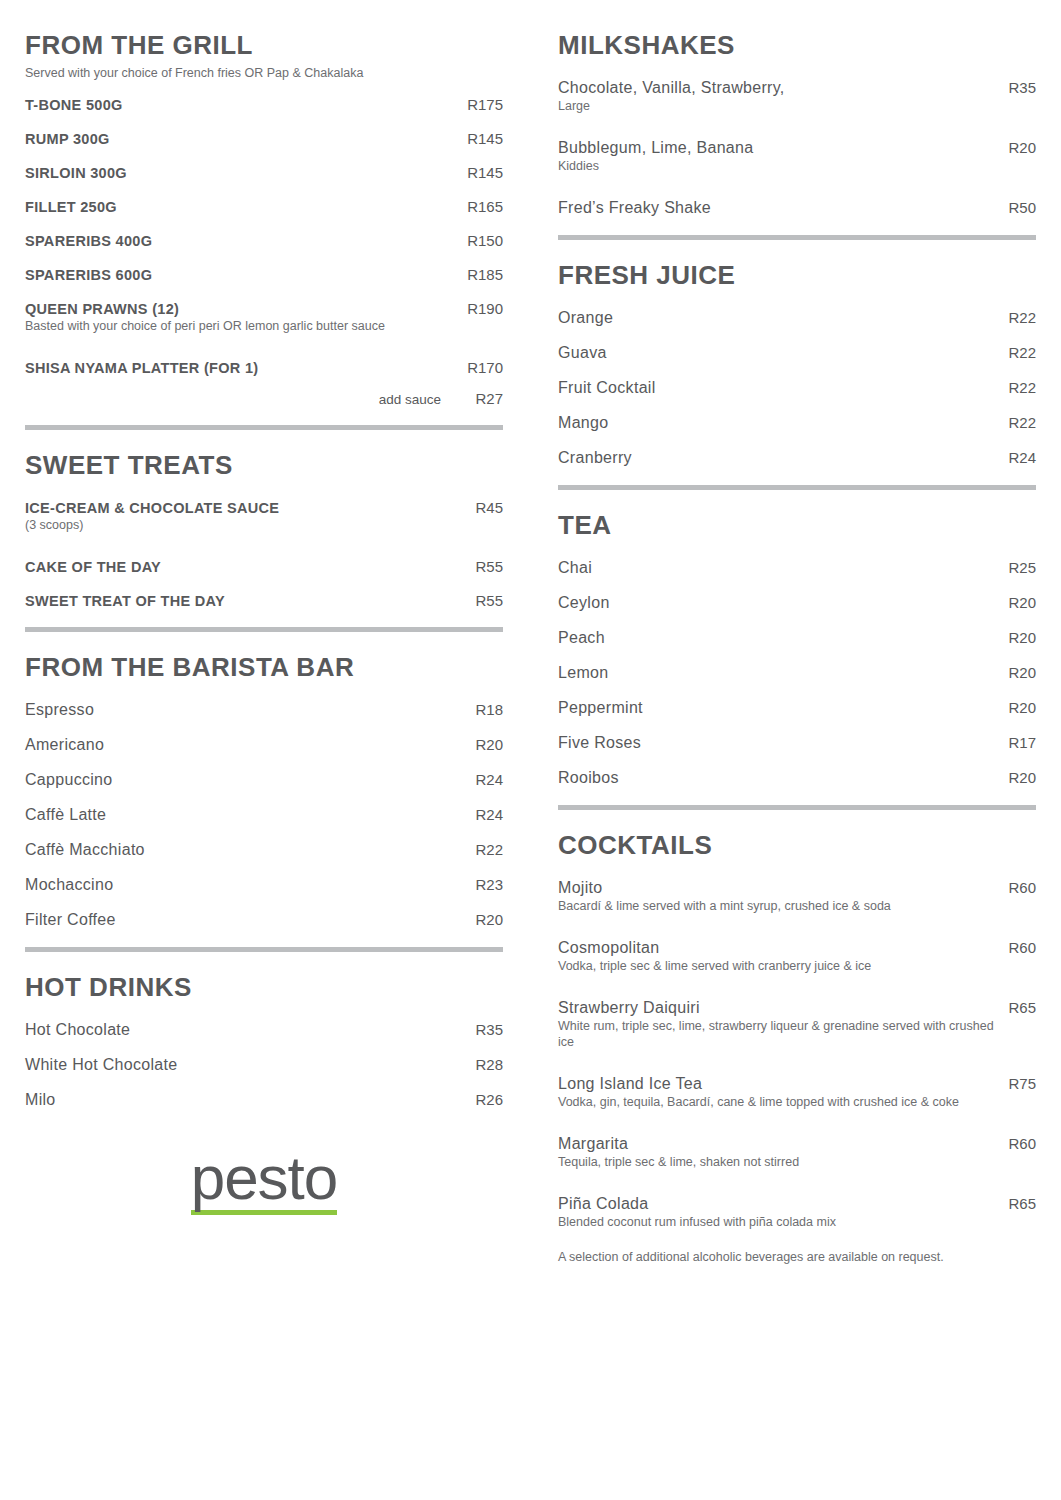FROM THE GRILL
Served with your choice of French fries OR Pap & Chakalaka
T-Bone 500g R175
Rump 300g R145
Sirloin 300g R145
Fillet 250g R165
Spareribs 400g R150
Spareribs 600g R185
Queen Prawns (12) R190
Basted with your choice of peri peri OR lemon garlic butter sauce
Shisa Nyama Platter (for 1) R170
add sauce R27
SWEET TREATS
Ice-Cream & Chocolate Sauce R45
(3 scoops)
Cake of the Day R55
Sweet Treat of the Day R55
FROM THE BARISTA BAR
Espresso R18
Americano R20
Cappuccino R24
Caffè Latte R24
Caffè Macchiato R22
Mochaccino R23
Filter Coffee R20
HOT DRINKS
Hot Chocolate R35
White Hot Chocolate R28
Milo R26
pesto
MILKSHAKES
Chocolate, Vanilla, Strawberry, R35
Large
Bubblegum, Lime, Banana R20
Kiddies
Fred’s Freaky Shake R50
FRESH JUICE
Orange R22
Guava R22
Fruit Cocktail R22
Mango R22
Cranberry R24
TEA
Chai R25
Ceylon R20
Peach R20
Lemon R20
Peppermint R20
Five Roses R17
Rooibos R20
COCKTAILS
Mojito R60
Bacardí & lime served with a mint syrup, crushed ice & soda
Cosmopolitan R60
Vodka, triple sec & lime served with cranberry juice & ice
Strawberry Daiquiri R65
White rum, triple sec, lime, strawberry liqueur & grenadine served with crushed ice
Long Island Ice Tea R75
Vodka, gin, tequila, Bacardí, cane & lime topped with crushed ice & coke
Margarita R60
Tequila, triple sec & lime, shaken not stirred
Piña Colada R65
Blended coconut rum infused with piña colada mix
A selection of additional alcoholic beverages are available on request.